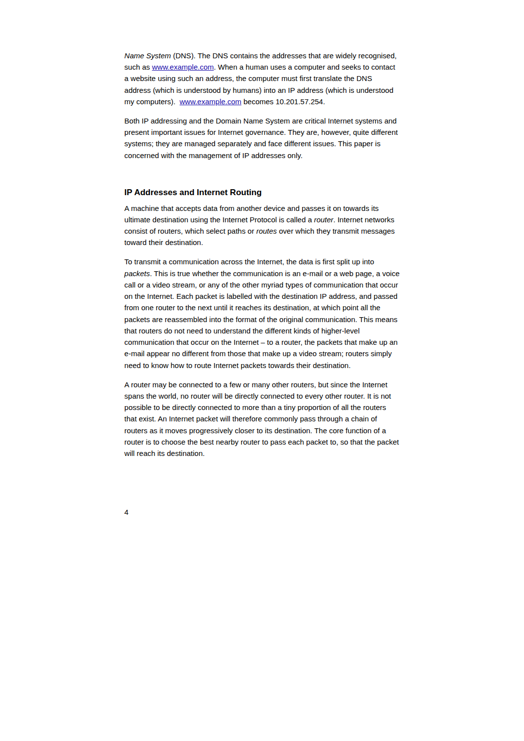Name System (DNS). The DNS contains the addresses that are widely recognised, such as www.example.com. When a human uses a computer and seeks to contact a website using such an address, the computer must first translate the DNS address (which is understood by humans) into an IP address (which is understood my computers). www.example.com becomes 10.201.57.254.
Both IP addressing and the Domain Name System are critical Internet systems and present important issues for Internet governance. They are, however, quite different systems; they are managed separately and face different issues. This paper is concerned with the management of IP addresses only.
IP Addresses and Internet Routing
A machine that accepts data from another device and passes it on towards its ultimate destination using the Internet Protocol is called a router. Internet networks consist of routers, which select paths or routes over which they transmit messages toward their destination.
To transmit a communication across the Internet, the data is first split up into packets. This is true whether the communication is an e-mail or a web page, a voice call or a video stream, or any of the other myriad types of communication that occur on the Internet. Each packet is labelled with the destination IP address, and passed from one router to the next until it reaches its destination, at which point all the packets are reassembled into the format of the original communication. This means that routers do not need to understand the different kinds of higher-level communication that occur on the Internet – to a router, the packets that make up an e-mail appear no different from those that make up a video stream; routers simply need to know how to route Internet packets towards their destination.
A router may be connected to a few or many other routers, but since the Internet spans the world, no router will be directly connected to every other router. It is not possible to be directly connected to more than a tiny proportion of all the routers that exist. An Internet packet will therefore commonly pass through a chain of routers as it moves progressively closer to its destination. The core function of a router is to choose the best nearby router to pass each packet to, so that the packet will reach its destination.
4